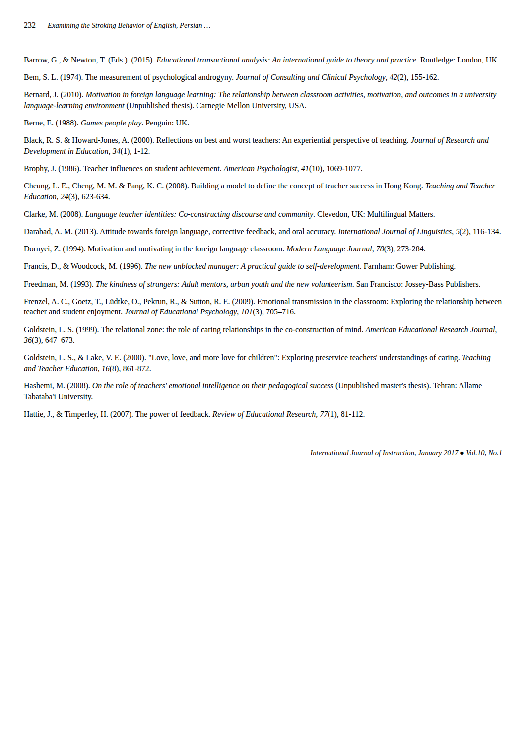232 Examining the Stroking Behavior of English, Persian …
Barrow, G., & Newton, T. (Eds.). (2015). Educational transactional analysis: An international guide to theory and practice. Routledge: London, UK.
Bem, S. L. (1974). The measurement of psychological androgyny. Journal of Consulting and Clinical Psychology, 42(2), 155-162.
Bernard, J. (2010). Motivation in foreign language learning: The relationship between classroom activities, motivation, and outcomes in a university language-learning environment (Unpublished thesis). Carnegie Mellon University, USA.
Berne, E. (1988). Games people play. Penguin: UK.
Black, R. S. & Howard-Jones, A. (2000). Reflections on best and worst teachers: An experiential perspective of teaching. Journal of Research and Development in Education, 34(1), 1-12.
Brophy, J. (1986). Teacher influences on student achievement. American Psychologist, 41(10), 1069-1077.
Cheung, L. E., Cheng, M. M. & Pang, K. C. (2008). Building a model to define the concept of teacher success in Hong Kong. Teaching and Teacher Education, 24(3), 623-634.
Clarke, M. (2008). Language teacher identities: Co-constructing discourse and community. Clevedon, UK: Multilingual Matters.
Darabad, A. M. (2013). Attitude towards foreign language, corrective feedback, and oral accuracy. International Journal of Linguistics, 5(2), 116-134.
Dornyei, Z. (1994). Motivation and motivating in the foreign language classroom. Modern Language Journal, 78(3), 273-284.
Francis, D., & Woodcock, M. (1996). The new unblocked manager: A practical guide to self-development. Farnham: Gower Publishing.
Freedman, M. (1993). The kindness of strangers: Adult mentors, urban youth and the new volunteerism. San Francisco: Jossey-Bass Publishers.
Frenzel, A. C., Goetz, T., Lüdtke, O., Pekrun, R., & Sutton, R. E. (2009). Emotional transmission in the classroom: Exploring the relationship between teacher and student enjoyment. Journal of Educational Psychology, 101(3), 705–716.
Goldstein, L. S. (1999). The relational zone: the role of caring relationships in the co-construction of mind. American Educational Research Journal, 36(3), 647–673.
Goldstein, L. S., & Lake, V. E. (2000). "Love, love, and more love for children": Exploring preservice teachers' understandings of caring. Teaching and Teacher Education, 16(8), 861-872.
Hashemi, M. (2008). On the role of teachers' emotional intelligence on their pedagogical success (Unpublished master's thesis). Tehran: Allame Tabataba'i University.
Hattie, J., & Timperley, H. (2007). The power of feedback. Review of Educational Research, 77(1), 81-112.
International Journal of Instruction, January 2017 ● Vol.10, No.1